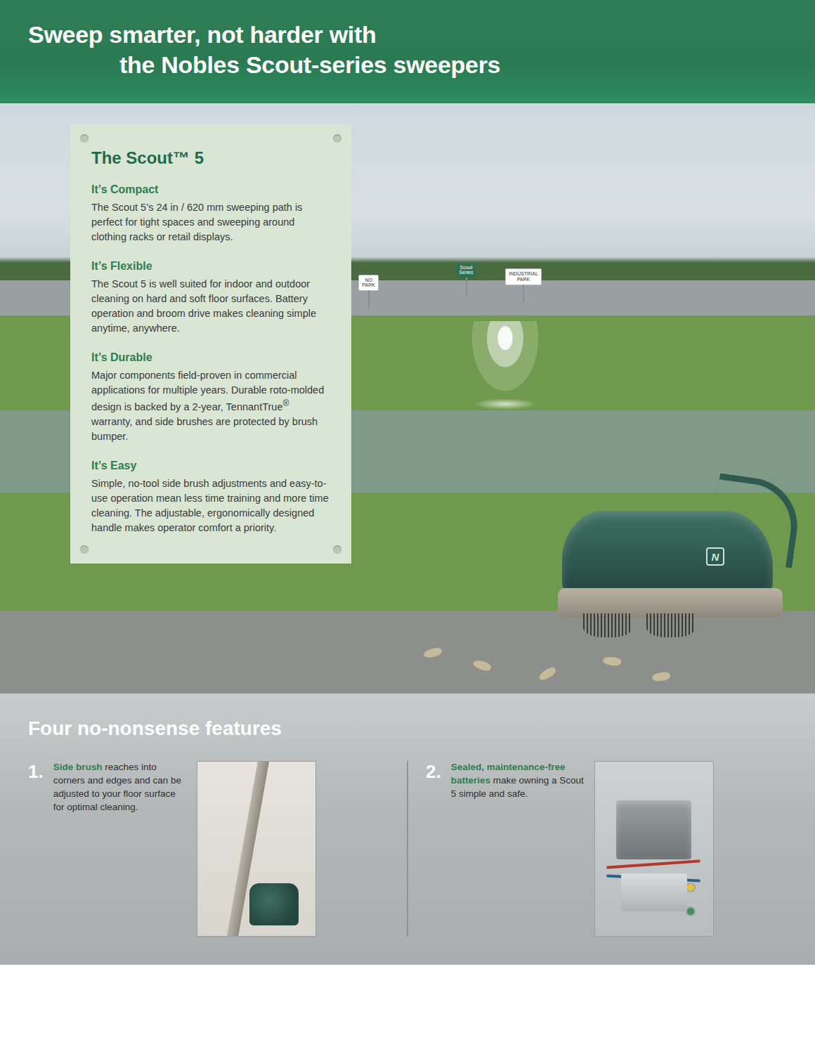Sweep smarter, not harder with the Nobles Scout-series sweepers
NO
PARK
Scout
Series
INDUSTRIAL
PARK
N
The Scout™ 5
It’s Compact
The Scout 5’s 24 in / 620 mm sweeping path is perfect for tight spaces and sweeping around clothing racks or retail displays.
It’s Flexible
The Scout 5 is well suited for indoor and outdoor cleaning on hard and soft floor surfaces. Battery operation and broom drive makes cleaning simple anytime, anywhere.
It’s Durable
Major components field-proven in commercial applications for multiple years. Durable roto-molded design is backed by a 2-year, TennantTrue® warranty, and side brushes are protected by brush bumper.
It’s Easy
Simple, no-tool side brush adjustments and easy-to-use operation mean less time training and more time cleaning. The adjustable, ergonomically designed handle makes operator comfort a priority.
Four no-nonsense features
1.
Side brush reaches into corners and edges and can be adjusted to your floor surface for optimal cleaning.
2.
Sealed, maintenance-free batteries make owning a Scout 5 simple and safe.